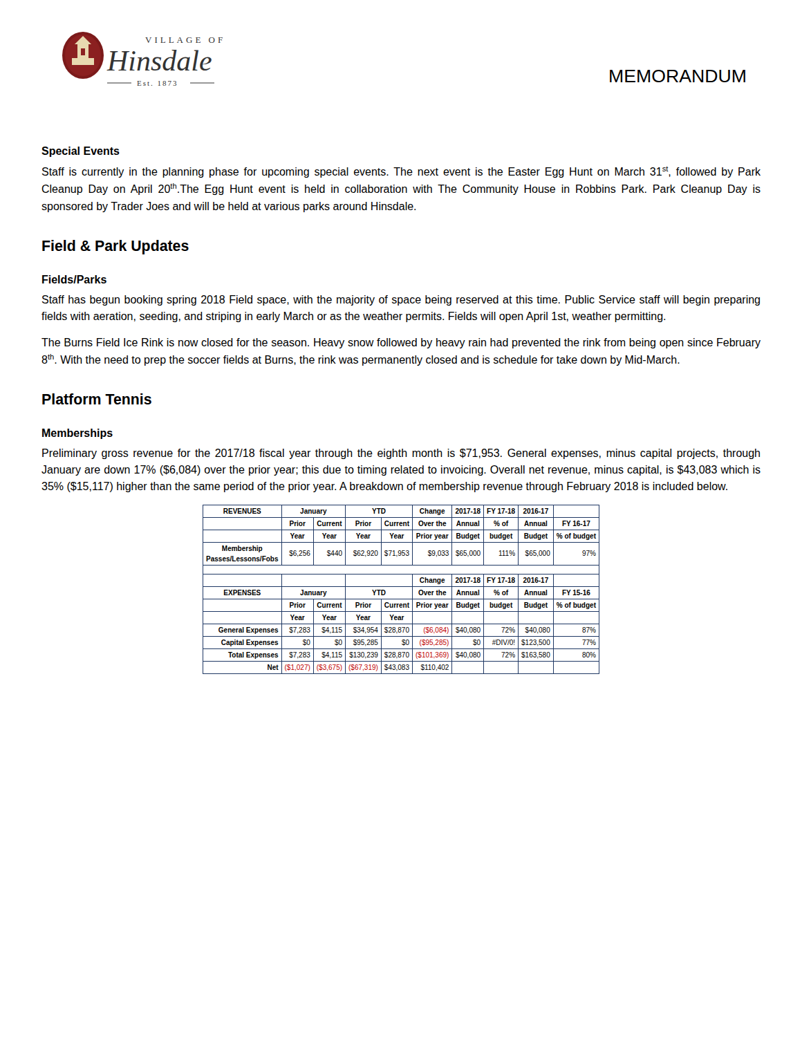VILLAGE OF Hinsdale Est. 1873
MEMORANDUM
Special Events
Staff is currently in the planning phase for upcoming special events. The next event is the Easter Egg Hunt on March 31st, followed by Park Cleanup Day on April 20th.The Egg Hunt event is held in collaboration with The Community House in Robbins Park. Park Cleanup Day is sponsored by Trader Joes and will be held at various parks around Hinsdale.
Field & Park Updates
Fields/Parks
Staff has begun booking spring 2018 Field space, with the majority of space being reserved at this time. Public Service staff will begin preparing fields with aeration, seeding, and striping in early March or as the weather permits. Fields will open April 1st, weather permitting.
The Burns Field Ice Rink is now closed for the season. Heavy snow followed by heavy rain had prevented the rink from being open since February 8th. With the need to prep the soccer fields at Burns, the rink was permanently closed and is schedule for take down by Mid-March.
Platform Tennis
Memberships
Preliminary gross revenue for the 2017/18 fiscal year through the eighth month is $71,953. General expenses, minus capital projects, through January are down 17% ($6,084) over the prior year; this due to timing related to invoicing. Overall net revenue, minus capital, is $43,083 which is 35% ($15,117) higher than the same period of the prior year. A breakdown of membership revenue through February 2018 is included below.
| REVENUES | January | YTD | Change | 2017-18 | FY 17-18 | 2016-17 | |
| --- | --- | --- | --- | --- | --- | --- | --- |
| | Prior | Current | Prior | Current | Over the | Annual | % of | Annual | FY 16-17 |
| | Year | Year | Year | Year | Prior year | Budget | budget | Budget | % of budget |
| Membership Passes/Lessons/Fobs | $6,256 | $440 | $62,920 | $71,953 | $9,033 | $65,000 | 111% | $65,000 | 97% |
| | | | Change | 2017-18 | FY 17-18 | 2016-17 | |
| EXPENSES | January | YTD | Over the | Annual | % of | Annual | FY 15-16 |
| | Prior | Current | Prior | Current | Prior year | Budget | budget | Budget | % of budget |
| | Year | Year | Year | Year | | | | | |
| General Expenses | $7,283 | $4,115 | $34,954 | $28,870 | ($6,084) | $40,080 | 72% | $40,080 | 87% |
| Capital Expenses | $0 | $0 | $95,285 | $0 | ($95,285) | $0 | #DIV/0! | $123,500 | 77% |
| Total Expenses | $7,283 | $4,115 | $130,239 | $28,870 | ($101,369) | $40,080 | 72% | $163,580 | 80% |
| Net | ($1,027) | ($3,675) | ($67,319) | $43,083 | $110,402 | | | | |